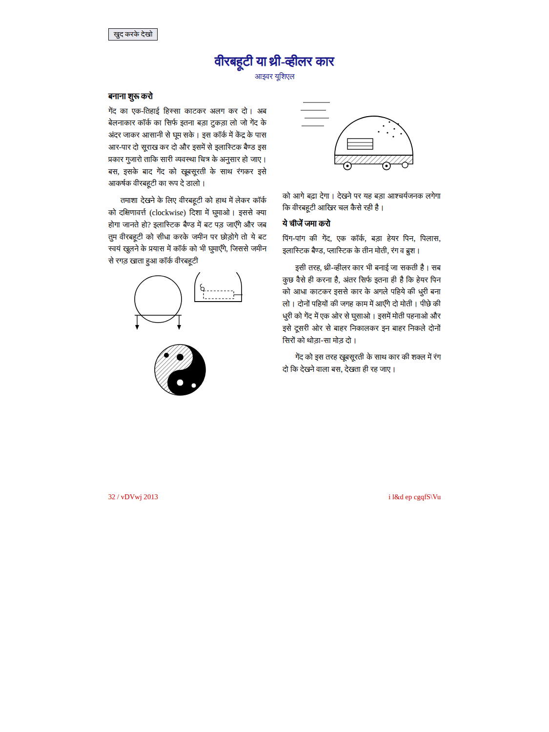खुद करके देखो
वीरबहूटी या थ्री-व्हीलर कार
आइवर यूशिएल
बनाना शुरू करो
गेंद का एक-तिहाई हिस्सा काटकर अलग कर दो। अब बेलनाकार कॉर्क का सिर्फ इतना बड़ा टुकड़ा लो जो गेंद के अंदर जाकर आसानी से घूम सके। इस कॉर्क में केंद्र के पास आर-पार दो सूराख कर दो और इसमें से इलास्टिक बैण्ड इस प्रकार गुजारो ताकि सारी व्यवस्था चित्र के अनुसार हो जाए। बस, इसके बाद गेंद को खूबसूरती के साथ रंगकर इसे आकर्षक वीरबहूटी का रूप दे डालो।
तमाशा देखने के लिए वीरबहूटी को हाथ में लेकर कॉर्क को दक्षिणावर्त्त (clockwise) दिशा में घुमाओ। इससे क्या होगा जानते हो? इलास्टिक बैण्ड में बट पड़ जाएँगे और जब तुम वीरबहूटी को सीधा करके जमीन पर छोड़ोगे तो ये बट स्वयं खुलने के प्रयास में कॉर्क को भी घुमाएँगे, जिससे जमीन से रगड़ खाता हुआ कॉर्क वीरबहूटी
को आगे बढ़ा देगा। देखने पर यह बड़ा आश्चर्यजनक लगेगा कि वीरबहूटी आखिर चल कैसे रही है।
ये चीजें जमा करो
पिंग-पांग की गेंद, एक कॉर्क, बड़ा हेयर पिन, पिलास, इलास्टिक बैण्ड, प्लास्टिक के तीन मोती, रंग व ब्रुश।
इसी तरह, थ्री-व्हीलर कार भी बनाई जा सकती है। सब कुछ वैसे ही करना है, अंतर सिर्फ इतना ही है कि हेयर पिन को आधा काटकर इससे कार के अगले पहिये की धुरी बना लो। दोनों पहियों की जगह काम में आएँगे दो मोती। पीछे की धुरी को गेंद में एक ओर से घुसाओ। इसमें मोती पहनाओ और इसे दूसरी ओर से बाहर निकालकर इन बाहर निकले दोनों सिरों को थोड़ा-सा मोड़ दो।
गेंद को इस तरह खूबसूरती के साथ कार की शक्ल में रंग दो कि देखने वाला बस, देखता ही रह जाए।
32 / vDVwj 2013
i l&d ep cgqfS\Vu